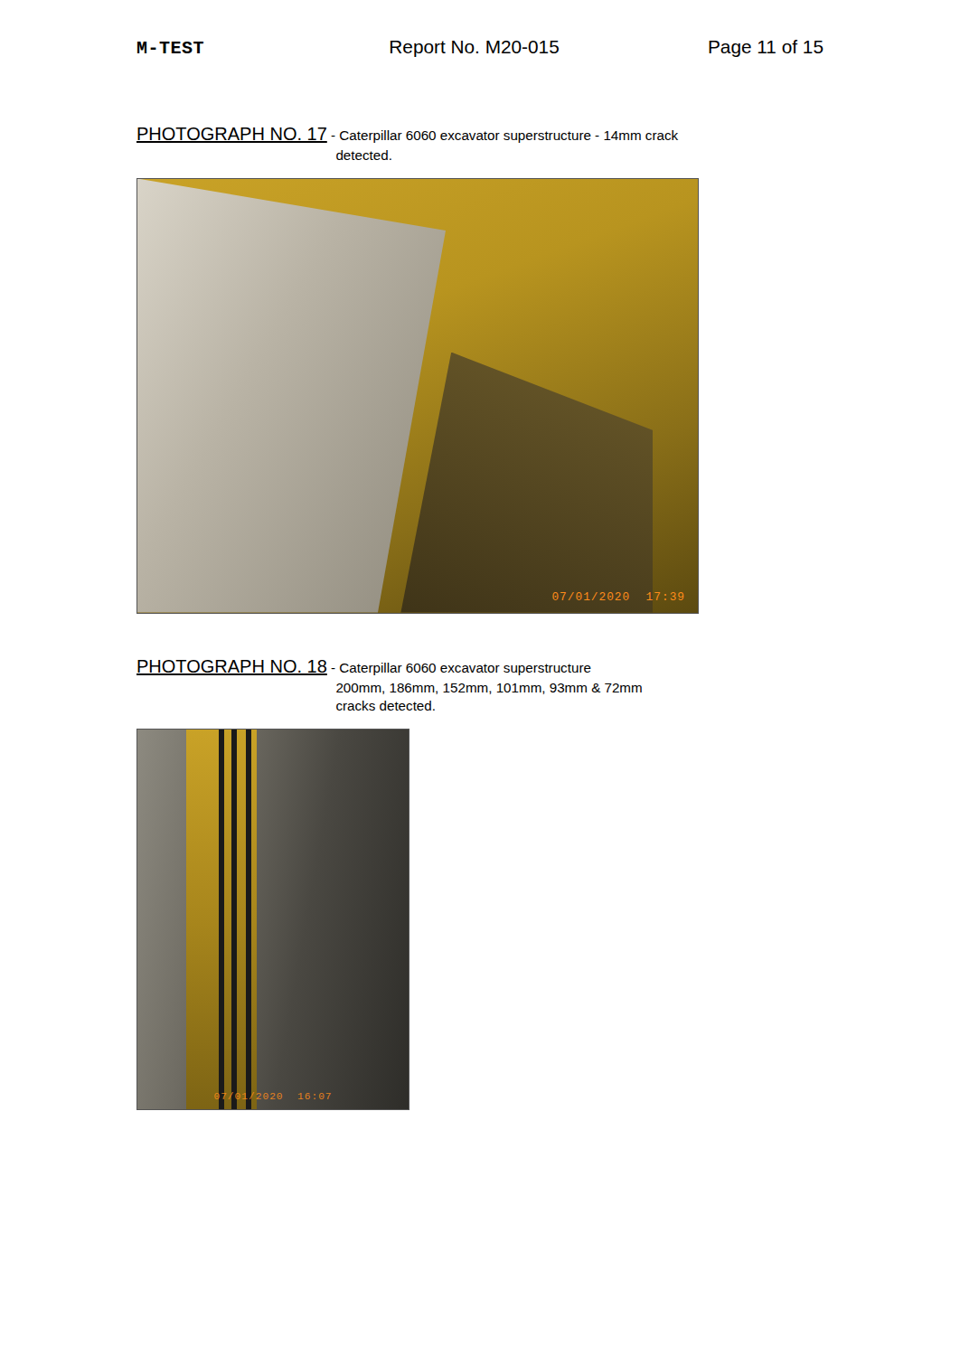M-TEST Report No. M20-015 Page 11 of 15
PHOTOGRAPH NO. 17 - Caterpillar 6060 excavator superstructure - 14mm crack detected.
07/01/2020 17:39
PHOTOGRAPH NO. 18 - Caterpillar 6060 excavator superstructure 200mm, 186mm, 152mm, 101mm, 93mm & 72mm cracks detected.
07/01/2020 16:07